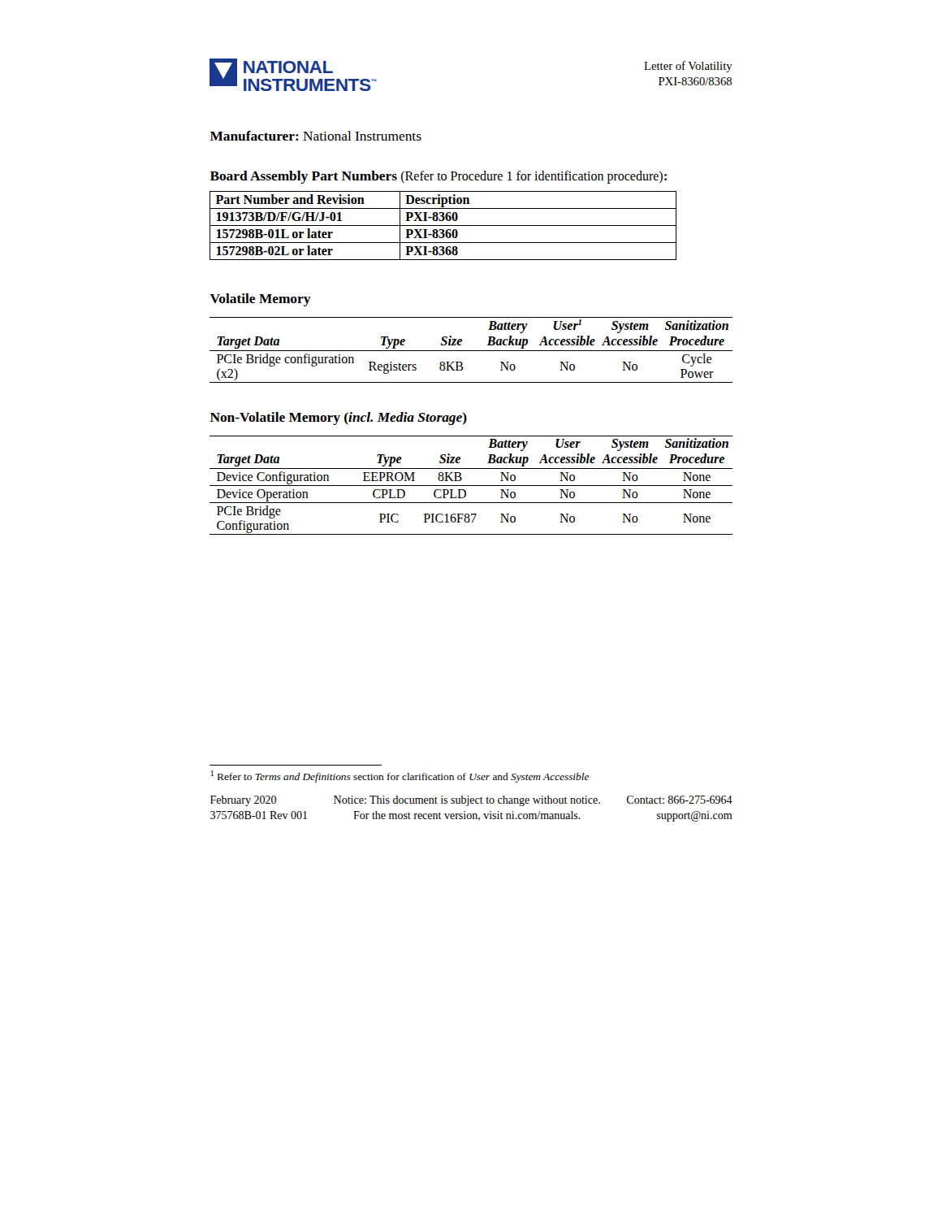NATIONAL INSTRUMENTS™
Letter of Volatility
PXI-8360/8368
Manufacturer: National Instruments
Board Assembly Part Numbers (Refer to Procedure 1 for identification procedure):
| Part Number and Revision | Description |
| --- | --- |
| 191373B/D/F/G/H/J-01 | PXI-8360 |
| 157298B-01L or later | PXI-8360 |
| 157298B-02L or later | PXI-8368 |
Volatile Memory
| | | | Battery | User 1 | System | Sanitization |
| --- | --- | --- | --- | --- | --- | --- |
| Target Data | Type | Size | Backup | Accessible | Accessible | Procedure |
| PCIe Bridge configuration (x2) | Registers | 8KB | No | No | No | Cycle Power |
Non-Volatile Memory (incl. Media Storage)
| | | | Battery | User | System | Sanitization |
| --- | --- | --- | --- | --- | --- | --- |
| Target Data | Type | Size | Backup | Accessible | Accessible | Procedure |
| Device Configuration | EEPROM | 8KB | No | No | No | None |
| Device Operation | CPLD | CPLD | No | No | No | None |
| PCIe Bridge Configuration | PIC | PIC16F87 | No | No | No | None |
1 Refer to Terms and Definitions section for clarification of User and System Accessible
February 2020
375768B-01 Rev 001
Notice: This document is subject to change without notice.
For the most recent version, visit ni.com/manuals.
Contact: 866-275-6964
support@ni.com